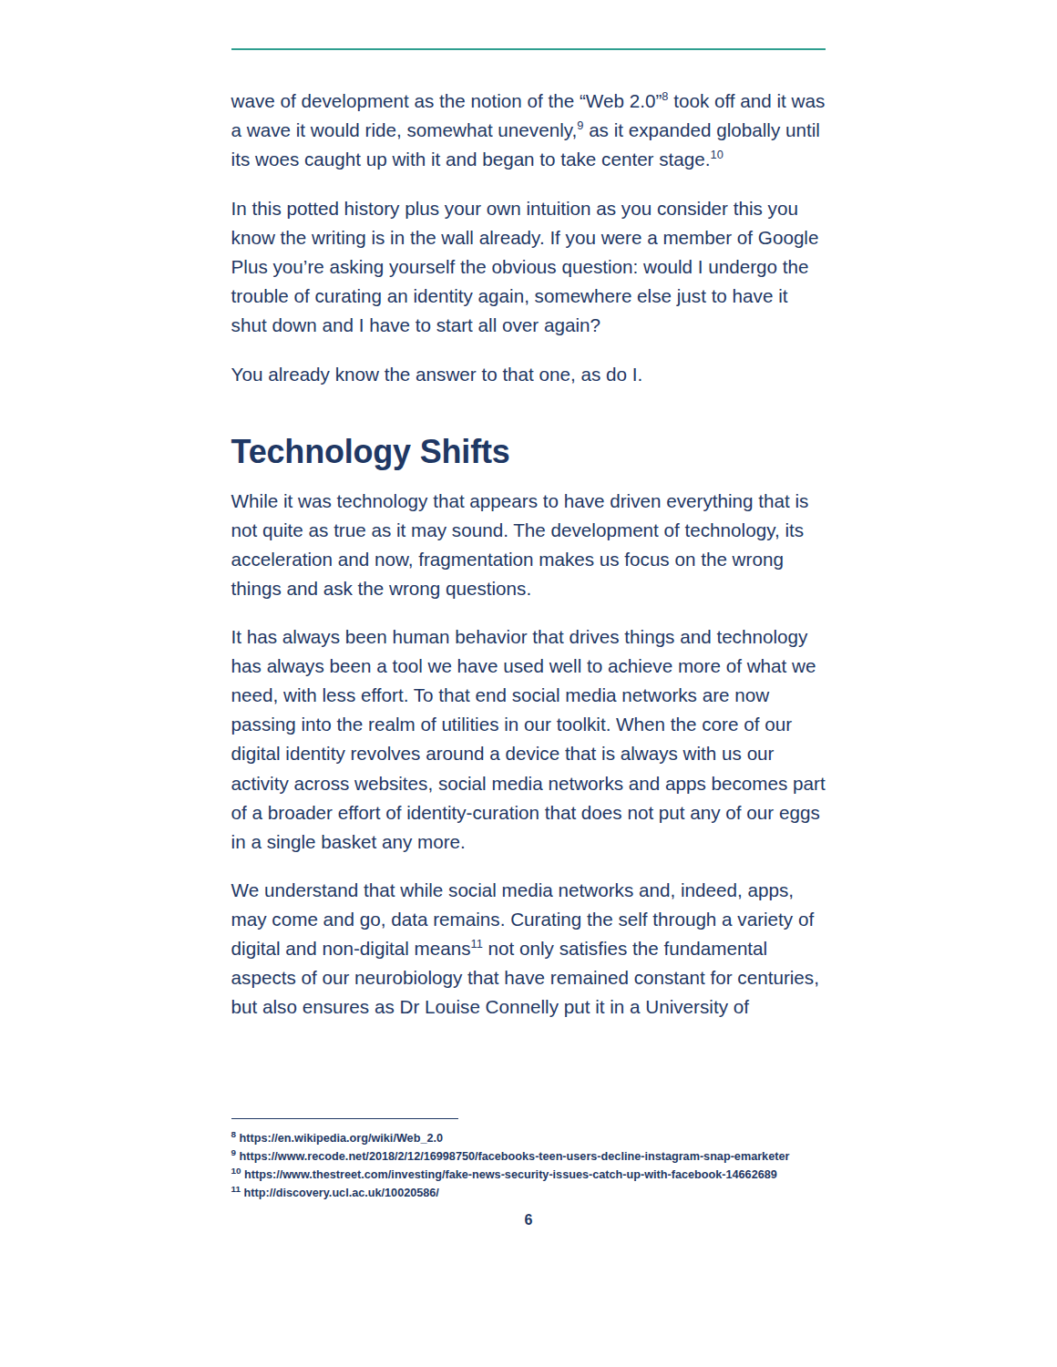wave of development as the notion of the “Web 2.0”8 took off and it was a wave it would ride, somewhat unevenly,9 as it expanded globally until its woes caught up with it and began to take center stage.10
In this potted history plus your own intuition as you consider this you know the writing is in the wall already. If you were a member of Google Plus you’re asking yourself the obvious question: would I undergo the trouble of curating an identity again, somewhere else just to have it shut down and I have to start all over again?
You already know the answer to that one, as do I.
Technology Shifts
While it was technology that appears to have driven everything that is not quite as true as it may sound. The development of technology, its acceleration and now, fragmentation makes us focus on the wrong things and ask the wrong questions.
It has always been human behavior that drives things and technology has always been a tool we have used well to achieve more of what we need, with less effort. To that end social media networks are now passing into the realm of utilities in our toolkit. When the core of our digital identity revolves around a device that is always with us our activity across websites, social media networks and apps becomes part of a broader effort of identity-curation that does not put any of our eggs in a single basket any more.
We understand that while social media networks and, indeed, apps, may come and go, data remains. Curating the self through a variety of digital and non-digital means11 not only satisfies the fundamental aspects of our neurobiology that have remained constant for centuries, but also ensures as Dr Louise Connelly put it in a University of
8 https://en.wikipedia.org/wiki/Web_2.0
9 https://www.recode.net/2018/2/12/16998750/facebooks-teen-users-decline-instagram-snap-emarketer
10 https://www.thestreet.com/investing/fake-news-security-issues-catch-up-with-facebook-14662689
11 http://discovery.ucl.ac.uk/10020586/
6